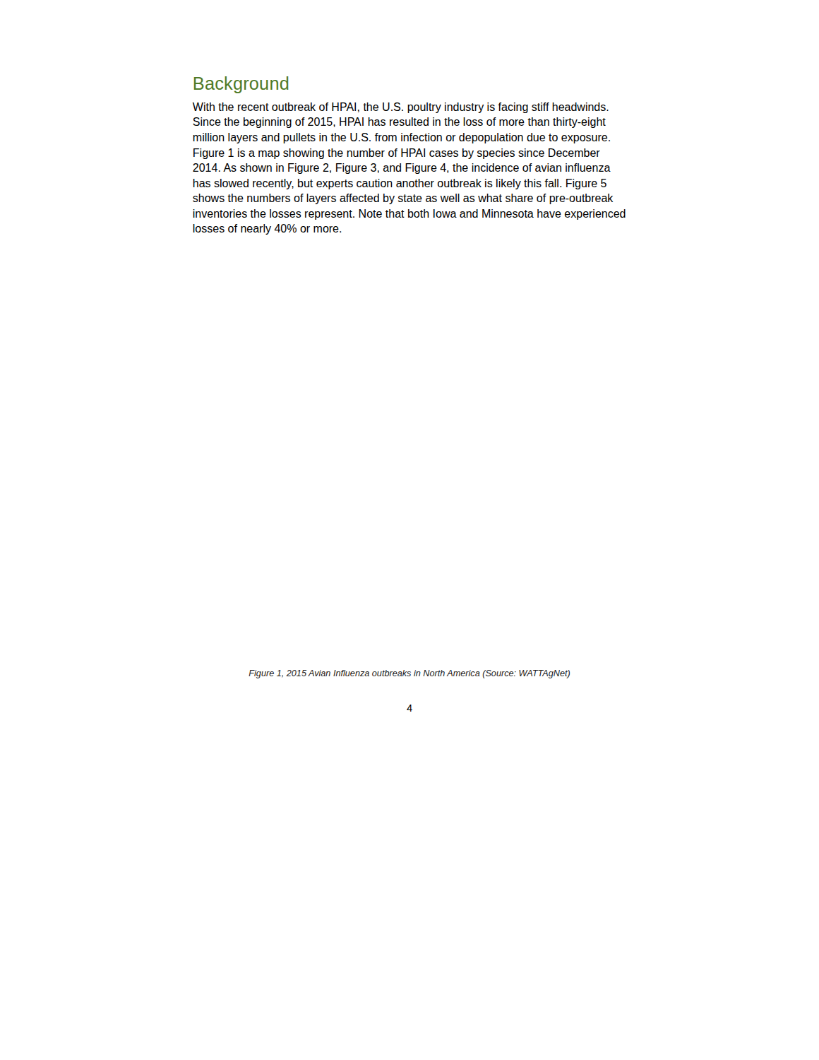Background
With the recent outbreak of HPAI, the U.S. poultry industry is facing stiff headwinds. Since the beginning of 2015, HPAI has resulted in the loss of more than thirty-eight million layers and pullets in the U.S. from infection or depopulation due to exposure. Figure 1 is a map showing the number of HPAI cases by species since December 2014. As shown in Figure 2, Figure 3, and Figure 4, the incidence of avian influenza has slowed recently, but experts caution another outbreak is likely this fall. Figure 5 shows the numbers of layers affected by state as well as what share of pre-outbreak inventories the losses represent. Note that both Iowa and Minnesota have experienced losses of nearly 40% or more.
Figure 1, 2015 Avian Influenza outbreaks in North America (Source: WATTAgNet)
4